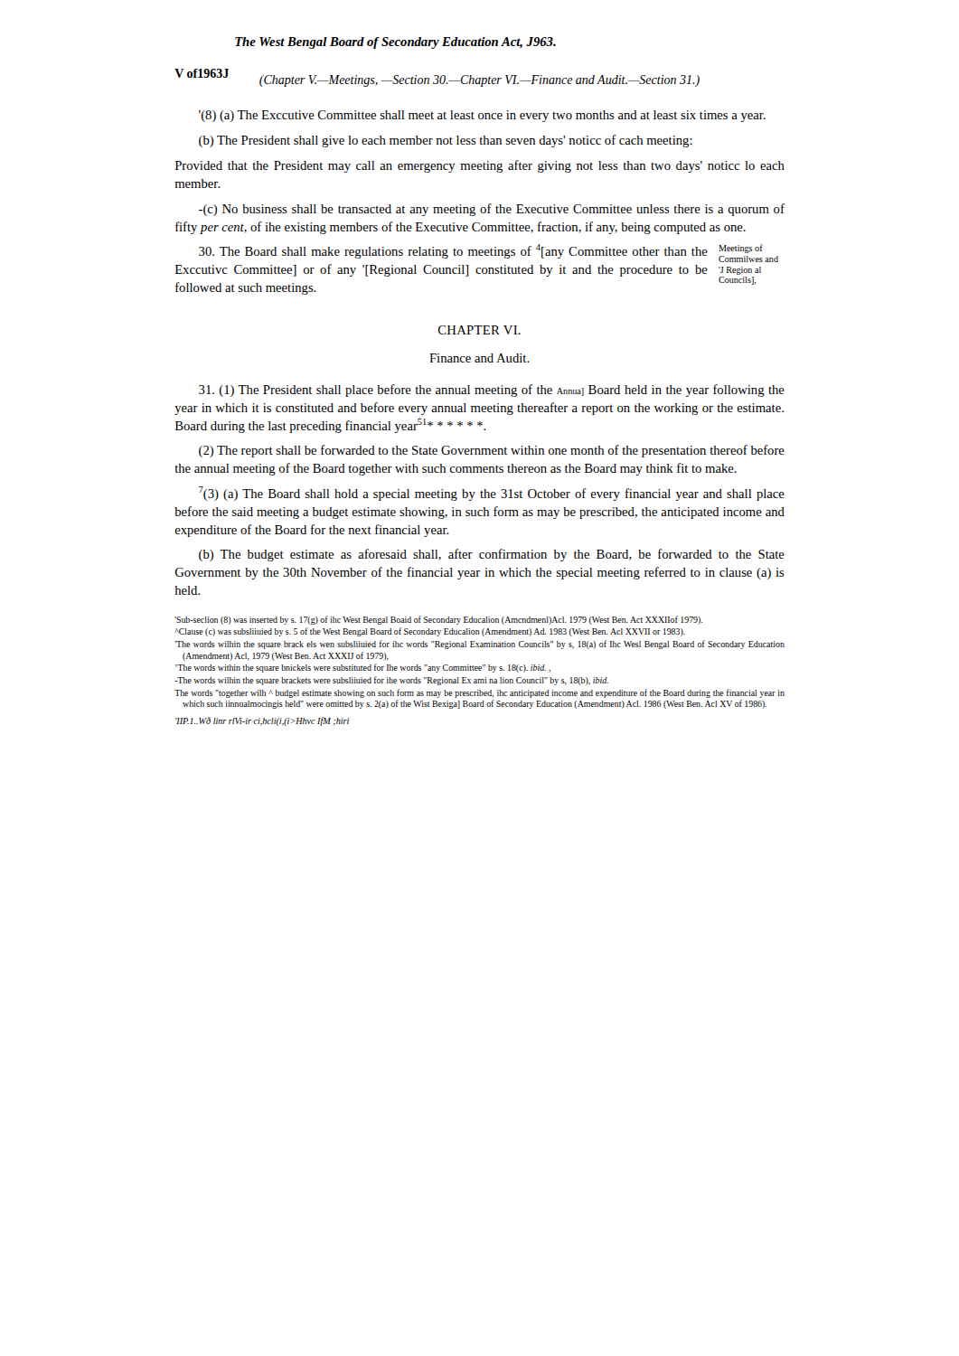V of1963J
The West Bengal Board of Secondary Education Act, J963.
(Chapter V.—Meetings, —Section 30.—Chapter VI.—Finance and Audit.—Section 31.)
'(8) (a) The Exccutive Committee shall meet at least once in every two months and at least six times a year.
(b) The President shall give lo each member not less than seven days' noticc of cach meeting:
Provided that the President may call an emergency meeting after giving not less than two days' noticc lo each member.
-(c) No business shall be transacted at any meeting of the Executive Committee unless there is a quorum of fifty per cent, of ihe existing members of the Executive Committee, fraction, if any, being computed as one.
Meetings of Commilwes and 'J Region al Councils],
30. The Board shall make regulations relating to meetings of 4[any Committee other than the Exccutivc Committee] or of any '[Regional Council] constituted by it and the procedure to be followed at such meetings.
CHAPTER VI.
Finance and Audit.
31. (1) The President shall place before the annual meeting of the Annua] Board held in the year following the year in which it is constituted and before every annual meeting thereafter a report on the working or the estimate. Board during the last preceding financial year51* * * * * *.
(2) The report shall be forwarded to the State Government within one month of the presentation thereof before the annual meeting of the Board together with such comments thereon as the Board may think fit to make.
7(3) (a) The Board shall hold a special meeting by the 31st October of every financial year and shall place before the said meeting a budget estimate showing, in such form as may be prescribed, the anticipated income and expenditure of the Board for the next financial year.
(b) The budget estimate as aforesaid shall, after confirmation by the Board, be forwarded to the State Government by the 30th November of the financial year in which the special meeting referred to in clause (a) is held.
'Sub-seclion (8) was inserted by s. 17(g) of ihc West Bengal Boaid of Secondary Educalion (Amcndmenl)Acl. 1979 (West Ben. Act XXXIIof 1979).
^Clause (c) was subsliiuied by s. 5 of the West Bengal Board of Secondary Educalion (Amendment) Ad. 1983 (West Ben. Acl XXVII or 1983).
'The words wilhin the square brack els wen subsliiuied for ihc words "Regional Examination Councils" by s, 18(a) of Ihc Wesl Bengal Board of Secondary Education (Amendment) Acl, 1979 (West Ben. Act XXXIJ of 1979),
‛The words within the square bnickels were substituted for Ihe words "any Committee" by s. 18(c). ibid. ,
-The words wilhin the square brackets were subsliiuied for ihe words "Regional Ex ami na lion Council" by s, 18(b), ibid.
The words "together wilh ^ budgel estimate showing on such form as may be prescribed, ihc anticipated income and expenditure of the Board during the financial year in which such iinnualmocingis held" were omitted by s. 2(a) of the Wist Bexiga] Board of Secondary Education (Amendment) Acl. 1986 (West Ben. Acl XV of 1986).
'IIP.1..Wð linr rlVi-ir ci,hcli(i,(i>Hhvc IfM ;hiri